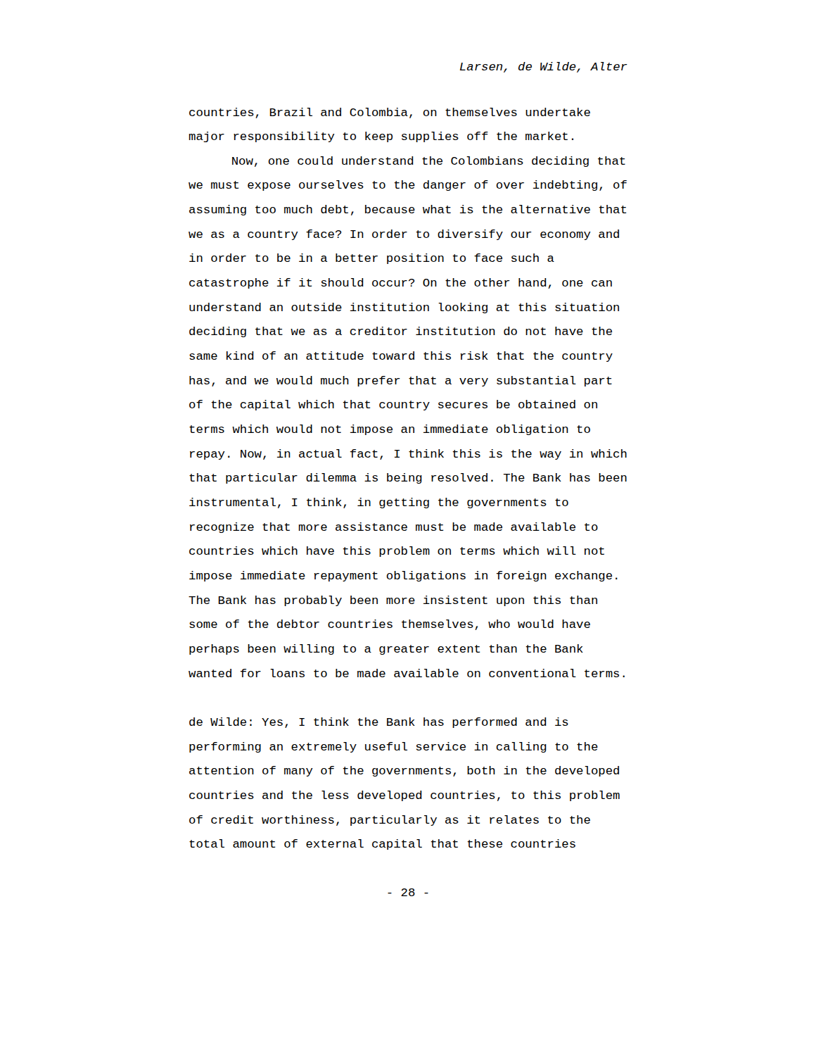Larsen, de Wilde, Alter
countries, Brazil and Colombia, on themselves undertake major responsibility to keep supplies off the market.
Now, one could understand the Colombians deciding that we must expose ourselves to the danger of over indebting, of assuming too much debt, because what is the alternative that we as a country face? In order to diversify our economy and in order to be in a better position to face such a catastrophe if it should occur? On the other hand, one can understand an outside institution looking at this situation deciding that we as a creditor institution do not have the same kind of an attitude toward this risk that the country has, and we would much prefer that a very substantial part of the capital which that country secures be obtained on terms which would not impose an immediate obligation to repay. Now, in actual fact, I think this is the way in which that particular dilemma is being resolved. The Bank has been instrumental, I think, in getting the governments to recognize that more assistance must be made available to countries which have this problem on terms which will not impose immediate repayment obligations in foreign exchange. The Bank has probably been more insistent upon this than some of the debtor countries themselves, who would have perhaps been willing to a greater extent than the Bank wanted for loans to be made available on conventional terms.
de Wilde: Yes, I think the Bank has performed and is performing an extremely useful service in calling to the attention of many of the governments, both in the developed countries and the less developed countries, to this problem of credit worthiness, particularly as it relates to the total amount of external capital that these countries
- 28 -